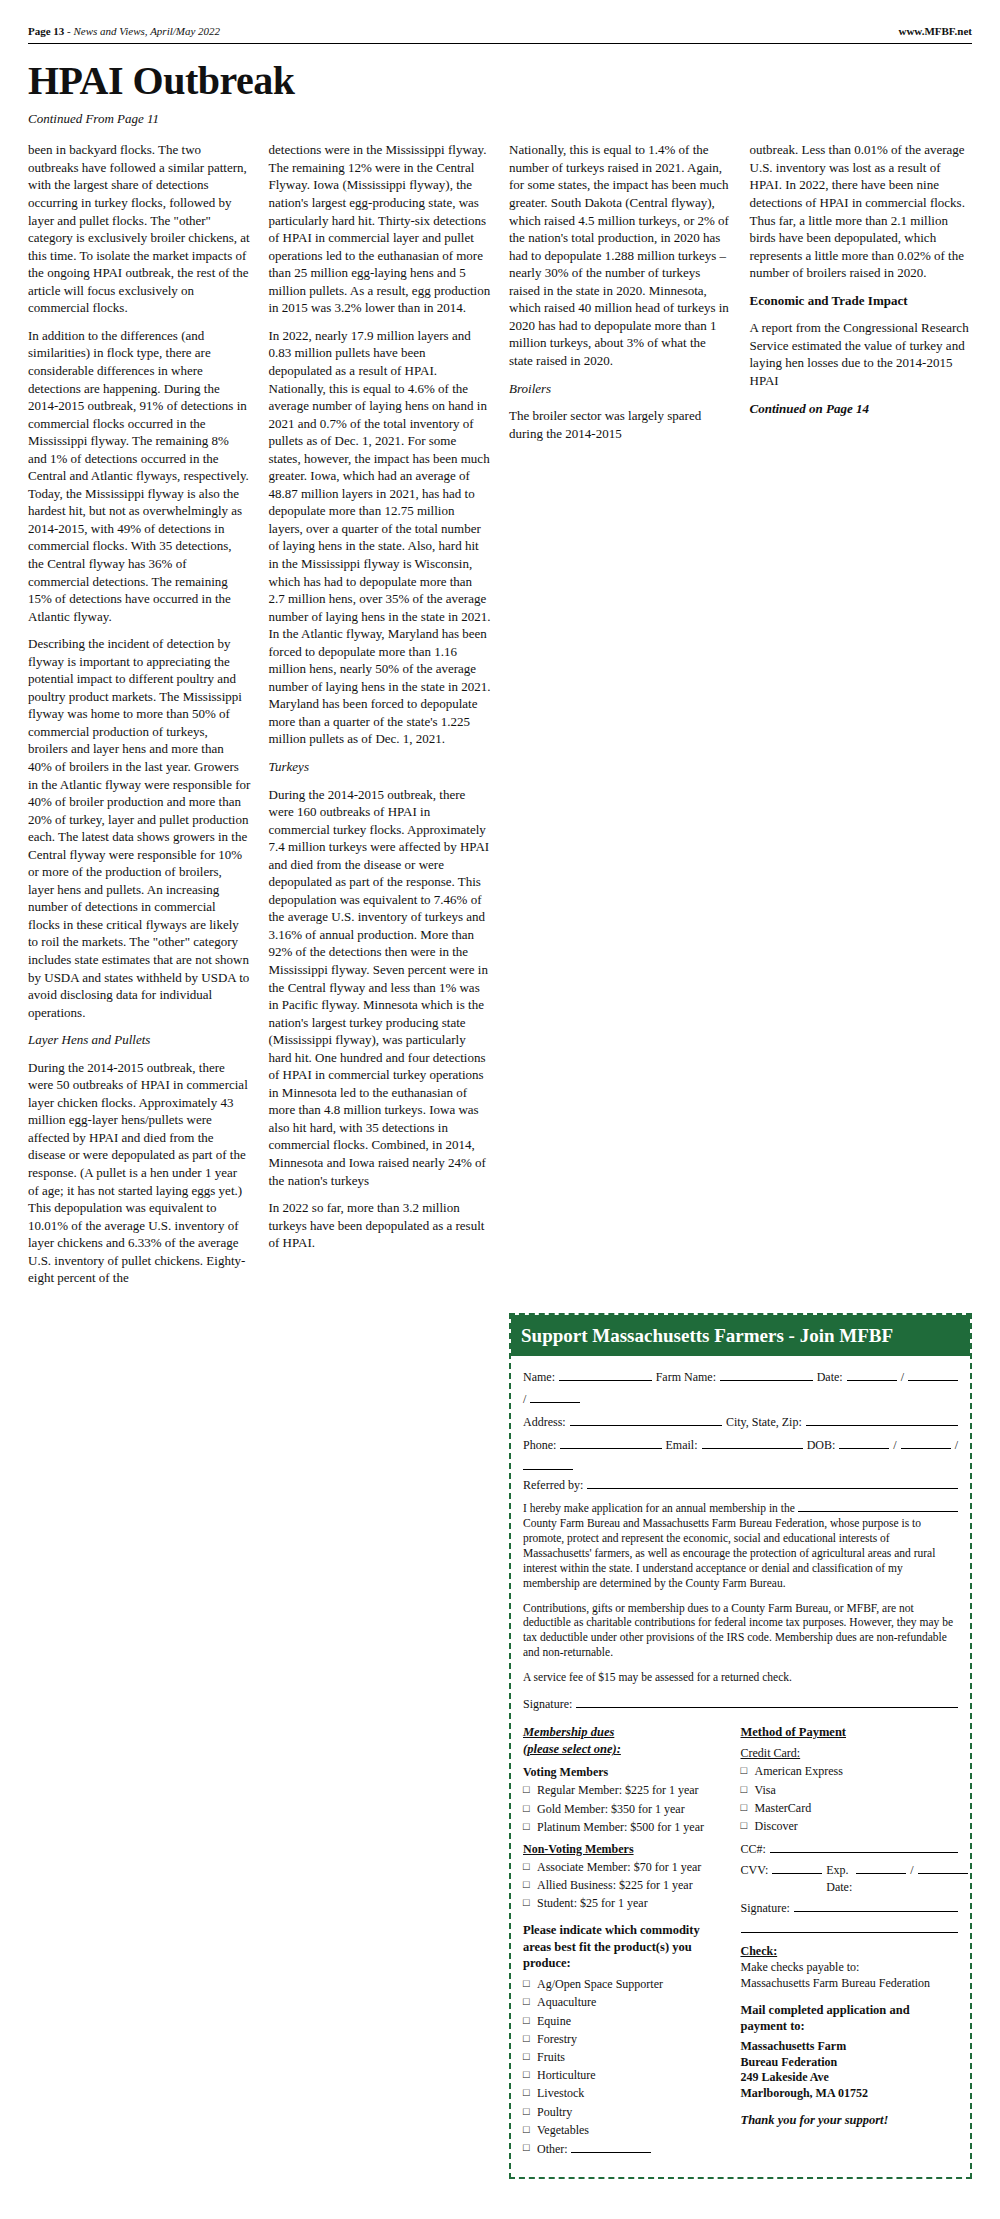Page 13 - News and Views, April/May 2022
www.MFBF.net
HPAI Outbreak
Continued From Page 11
been in backyard flocks. The two outbreaks have followed a similar pattern, with the largest share of detections occurring in turkey flocks, followed by layer and pullet flocks. The "other" category is exclusively broiler chickens, at this time. To isolate the market impacts of the ongoing HPAI outbreak, the rest of the article will focus exclusively on commercial flocks.
In addition to the differences (and similarities) in flock type, there are considerable differences in where detections are happening. During the 2014-2015 outbreak, 91% of detections in commercial flocks occurred in the Mississippi flyway. The remaining 8% and 1% of detections occurred in the Central and Atlantic flyways, respectively. Today, the Mississippi flyway is also the hardest hit, but not as overwhelmingly as 2014-2015, with 49% of detections in commercial flocks. With 35 detections, the Central flyway has 36% of commercial detections. The remaining 15% of detections have occurred in the Atlantic flyway.
Describing the incident of detection by flyway is important to appreciating the potential impact to different poultry and poultry product markets. The Mississippi flyway was home to more than 50% of commercial production of turkeys, broilers and layer hens and more than 40% of broilers in the last year. Growers in the Atlantic flyway were responsible for 40% of broiler production and more than 20% of turkey, layer and pullet production each. The latest data shows growers in the Central flyway were responsible for 10% or more of the production of broilers, layer hens and pullets. An increasing number of detections in commercial flocks in these critical flyways are likely to roil the markets. The "other" category includes state estimates that are not shown by USDA and states withheld by USDA to avoid disclosing data for individual operations.
Layer Hens and Pullets
During the 2014-2015 outbreak, there were 50 outbreaks of HPAI in commercial layer chicken flocks. Approximately 43 million egg-layer hens/pullets were affected by HPAI and died from the disease or were depopulated as part of the response. (A pullet is a hen under 1 year of age; it has not started laying eggs yet.) This depopulation was equivalent to 10.01% of the average U.S. inventory of layer chickens and 6.33% of the average U.S. inventory of pullet chickens. Eighty-eight percent of the
detections were in the Mississippi flyway. The remaining 12% were in the Central Flyway. Iowa (Mississippi flyway), the nation's largest egg-producing state, was particularly hard hit. Thirty-six detections of HPAI in commercial layer and pullet operations led to the euthanasian of more than 25 million egg-laying hens and 5 million pullets. As a result, egg production in 2015 was 3.2% lower than in 2014.
In 2022, nearly 17.9 million layers and 0.83 million pullets have been depopulated as a result of HPAI. Nationally, this is equal to 4.6% of the average number of laying hens on hand in 2021 and 0.7% of the total inventory of pullets as of Dec. 1, 2021. For some states, however, the impact has been much greater. Iowa, which had an average of 48.87 million layers in 2021, has had to depopulate more than 12.75 million layers, over a quarter of the total number of laying hens in the state. Also, hard hit in the Mississippi flyway is Wisconsin, which has had to depopulate more than 2.7 million hens, over 35% of the average number of laying hens in the state in 2021. In the Atlantic flyway, Maryland has been forced to depopulate more than 1.16 million hens, nearly 50% of the average number of laying hens in the state in 2021. Maryland has been forced to depopulate more than a quarter of the state's 1.225 million pullets as of Dec. 1, 2021.
Turkeys
During the 2014-2015 outbreak, there were 160 outbreaks of HPAI in commercial turkey flocks. Approximately 7.4 million turkeys were affected by HPAI and died from the disease or were depopulated as part of the response. This depopulation was equivalent to 7.46% of the average U.S. inventory of turkeys and 3.16% of annual production. More than 92% of the detections then were in the Mississippi flyway. Seven percent were in the Central flyway and less than 1% was in Pacific flyway. Minnesota which is the nation's largest turkey producing state (Mississippi flyway), was particularly hard hit. One hundred and four detections of HPAI in commercial turkey operations in Minnesota led to the euthanasian of more than 4.8 million turkeys. Iowa was also hit hard, with 35 detections in commercial flocks. Combined, in 2014, Minnesota and Iowa raised nearly 24% of the nation's turkeys
In 2022 so far, more than 3.2 million turkeys have been depopulated as a result of HPAI.
Nationally, this is equal to 1.4% of the number of turkeys raised in 2021. Again, for some states, the impact has been much greater. South Dakota (Central flyway), which raised 4.5 million turkeys, or 2% of the nation's total production, in 2020 has had to depopulate 1.288 million turkeys – nearly 30% of the number of turkeys raised in the state in 2020. Minnesota, which raised 40 million head of turkeys in 2020 has had to depopulate more than 1 million turkeys, about 3% of what the state raised in 2020.
Broilers
The broiler sector was largely spared during the 2014-2015
outbreak. Less than 0.01% of the average U.S. inventory was lost as a result of HPAI. In 2022, there have been nine detections of HPAI in commercial flocks. Thus far, a little more than 2.1 million birds have been depopulated, which represents a little more than 0.02% of the number of broilers raised in 2020.
Economic and Trade Impact
A report from the Congressional Research Service estimated the value of turkey and laying hen losses due to the 2014-2015 HPAI
Continued on Page 14
Support Massachusetts Farmers - Join MFBF
Name: Farm Name: Date: / /
Address: City, State, Zip:
Phone: Email: DOB: / /
Referred by:
I hereby make application for an annual membership in the County Farm Bureau and Massachusetts Farm Bureau Federation, whose purpose is to promote, protect and represent the economic, social and educational interests of Massachusetts' farmers, as well as encourage the protection of agricultural areas and rural interest within the state. I understand acceptance or denial and classification of my membership are determined by the County Farm Bureau.
Contributions, gifts or membership dues to a County Farm Bureau, or MFBF, are not deductible as charitable contributions for federal income tax purposes. However, they may be tax deductible under other provisions of the IRS code. Membership dues are non-refundable and non-returnable.
A service fee of $15 may be assessed for a returned check.
Signature:
Membership dues
(please select one):
Voting Members
Regular Member: $225 for 1 year
Gold Member: $350 for 1 year
Platinum Member: $500 for 1 year
Non-Voting Members
Associate Member: $70 for 1 year
Allied Business: $225 for 1 year
Student: $25 for 1 year
Please indicate which commodity areas best fit the product(s) you produce:
Ag/Open Space Supporter
Aquaculture
Equine
Forestry
Fruits
Horticulture
Livestock
Poultry
Vegetables
Other:
Method of Payment
Credit Card:
American Express
Visa
MasterCard
Discover
CC#:
CVV: Exp. Date: /
Signature:
Check:
Make checks payable to:
Massachusetts Farm Bureau Federation
Mail completed application and payment to:
Massachusetts Farm
Bureau Federation
249 Lakeside Ave
Marlborough, MA 01752
Thank you for your support!